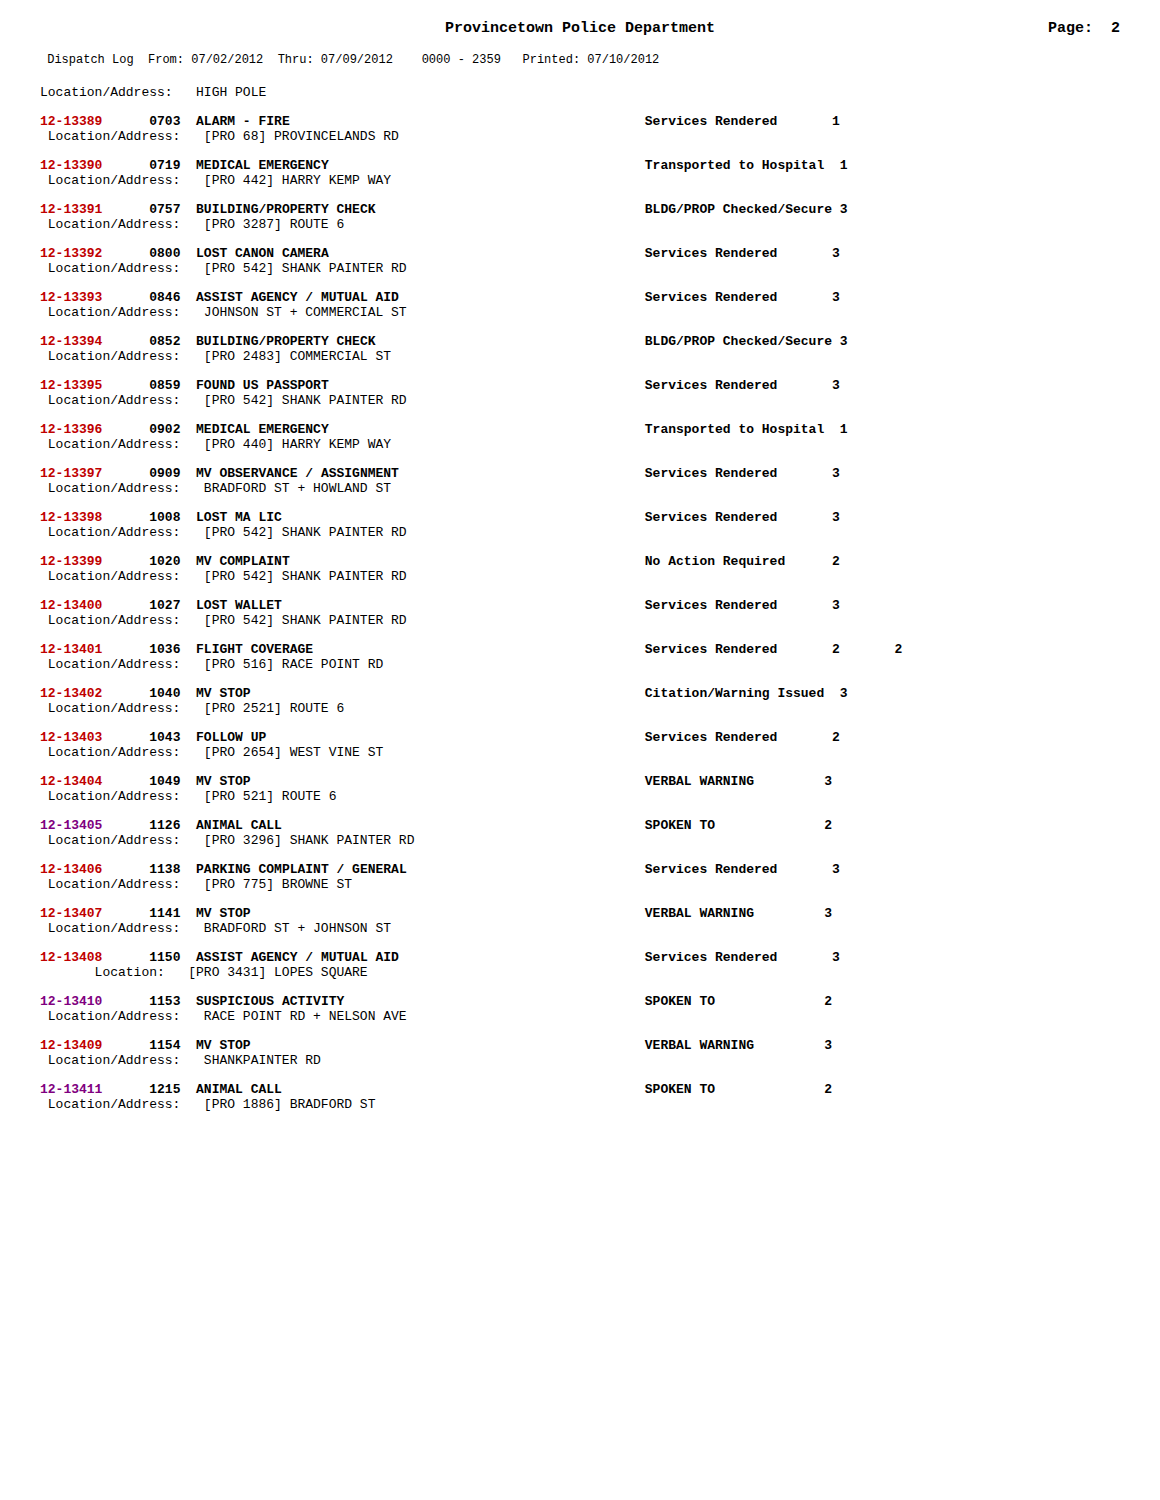Provincetown Police Department Page: 2
Dispatch Log From: 07/02/2012 Thru: 07/09/2012 0000 - 2359 Printed: 07/10/2012
Location/Address: HIGH POLE
12-13389 0703 ALARM - FIRE
Services Rendered 1
Location/Address: [PRO 68] PROVINCELANDS RD
12-13390 0719 MEDICAL EMERGENCY
Transported to Hospital 1
Location/Address: [PRO 442] HARRY KEMP WAY
12-13391 0757 BUILDING/PROPERTY CHECK
BLDG/PROP Checked/Secure 3
Location/Address: [PRO 3287] ROUTE 6
12-13392 0800 LOST CANON CAMERA
Services Rendered 3
Location/Address: [PRO 542] SHANK PAINTER RD
12-13393 0846 ASSIST AGENCY / MUTUAL AID
Services Rendered 3
Location/Address: JOHNSON ST + COMMERCIAL ST
12-13394 0852 BUILDING/PROPERTY CHECK
BLDG/PROP Checked/Secure 3
Location/Address: [PRO 2483] COMMERCIAL ST
12-13395 0859 FOUND US PASSPORT
Services Rendered 3
Location/Address: [PRO 542] SHANK PAINTER RD
12-13396 0902 MEDICAL EMERGENCY
Transported to Hospital 1
Location/Address: [PRO 440] HARRY KEMP WAY
12-13397 0909 MV OBSERVANCE / ASSIGNMENT
Services Rendered 3
Location/Address: BRADFORD ST + HOWLAND ST
12-13398 1008 LOST MA LIC
Services Rendered 3
Location/Address: [PRO 542] SHANK PAINTER RD
12-13399 1020 MV COMPLAINT
No Action Required 2
Location/Address: [PRO 542] SHANK PAINTER RD
12-13400 1027 LOST WALLET
Services Rendered 3
Location/Address: [PRO 542] SHANK PAINTER RD
12-13401 1036 FLIGHT COVERAGE
Services Rendered 2 2
Location/Address: [PRO 516] RACE POINT RD
12-13402 1040 MV STOP
Citation/Warning Issued 3
Location/Address: [PRO 2521] ROUTE 6
12-13403 1043 FOLLOW UP
Services Rendered 2
Location/Address: [PRO 2654] WEST VINE ST
12-13404 1049 MV STOP
VERBAL WARNING 3
Location/Address: [PRO 521] ROUTE 6
12-13405 1126 ANIMAL CALL
SPOKEN TO 2
Location/Address: [PRO 3296] SHANK PAINTER RD
12-13406 1138 PARKING COMPLAINT / GENERAL
Services Rendered 3
Location/Address: [PRO 775] BROWNE ST
12-13407 1141 MV STOP
VERBAL WARNING 3
Location/Address: BRADFORD ST + JOHNSON ST
12-13408 1150 ASSIST AGENCY / MUTUAL AID
Services Rendered 3
Location: [PRO 3431] LOPES SQUARE
12-13410 1153 SUSPICIOUS ACTIVITY
SPOKEN TO 2
Location/Address: RACE POINT RD + NELSON AVE
12-13409 1154 MV STOP
VERBAL WARNING 3
Location/Address: SHANKPAINTER RD
12-13411 1215 ANIMAL CALL
SPOKEN TO 2
Location/Address: [PRO 1886] BRADFORD ST